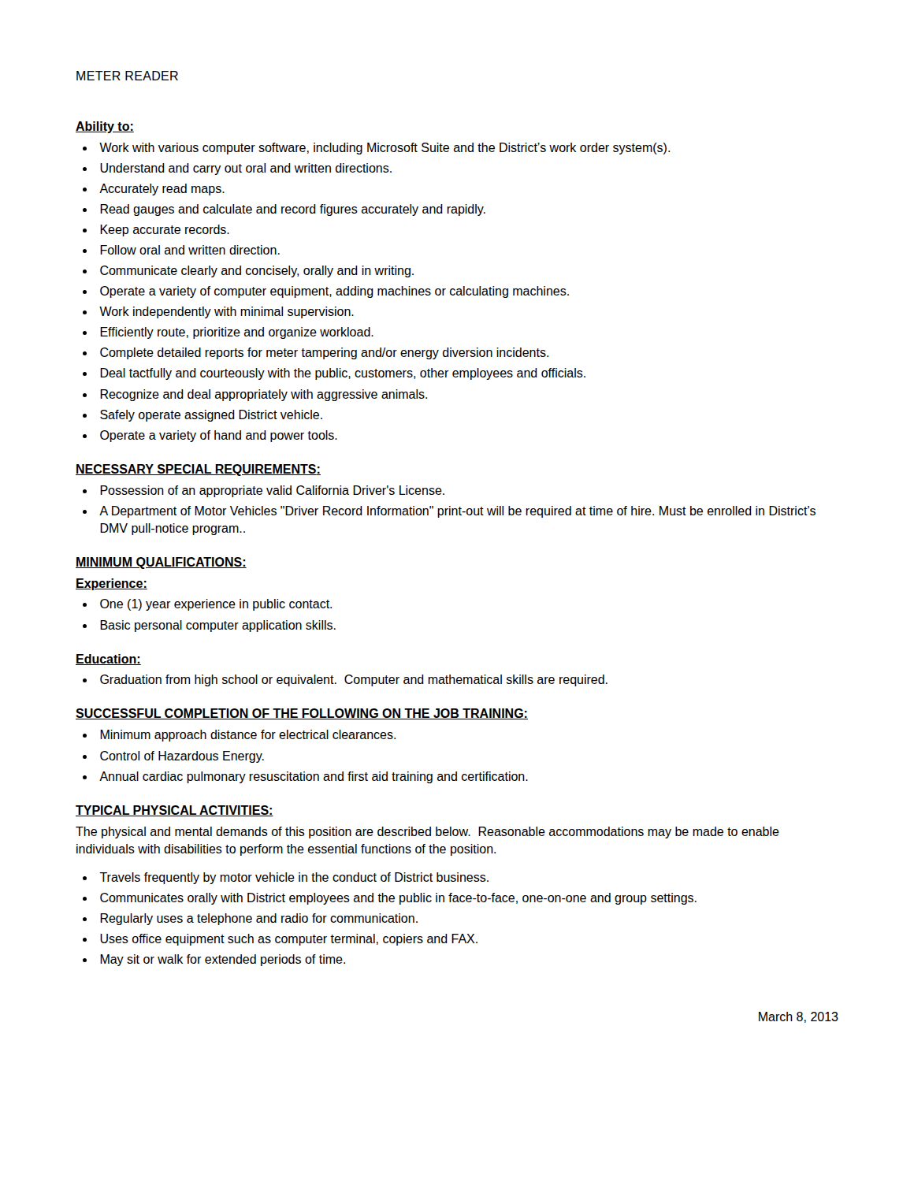METER READER
Ability to:
Work with various computer software, including Microsoft Suite and the District’s work order system(s).
Understand and carry out oral and written directions.
Accurately read maps.
Read gauges and calculate and record figures accurately and rapidly.
Keep accurate records.
Follow oral and written direction.
Communicate clearly and concisely, orally and in writing.
Operate a variety of computer equipment, adding machines or calculating machines.
Work independently with minimal supervision.
Efficiently route, prioritize and organize workload.
Complete detailed reports for meter tampering and/or energy diversion incidents.
Deal tactfully and courteously with the public, customers, other employees and officials.
Recognize and deal appropriately with aggressive animals.
Safely operate assigned District vehicle.
Operate a variety of hand and power tools.
NECESSARY SPECIAL REQUIREMENTS:
Possession of an appropriate valid California Driver's License.
A Department of Motor Vehicles "Driver Record Information" print-out will be required at time of hire. Must be enrolled in District’s DMV pull-notice program..
MINIMUM QUALIFICATIONS:
Experience:
One (1) year experience in public contact.
Basic personal computer application skills.
Education:
Graduation from high school or equivalent. Computer and mathematical skills are required.
SUCCESSFUL COMPLETION OF THE FOLLOWING ON THE JOB TRAINING:
Minimum approach distance for electrical clearances.
Control of Hazardous Energy.
Annual cardiac pulmonary resuscitation and first aid training and certification.
TYPICAL PHYSICAL ACTIVITIES:
The physical and mental demands of this position are described below. Reasonable accommodations may be made to enable individuals with disabilities to perform the essential functions of the position.
Travels frequently by motor vehicle in the conduct of District business.
Communicates orally with District employees and the public in face-to-face, one-on-one and group settings.
Regularly uses a telephone and radio for communication.
Uses office equipment such as computer terminal, copiers and FAX.
May sit or walk for extended periods of time.
March 8, 2013